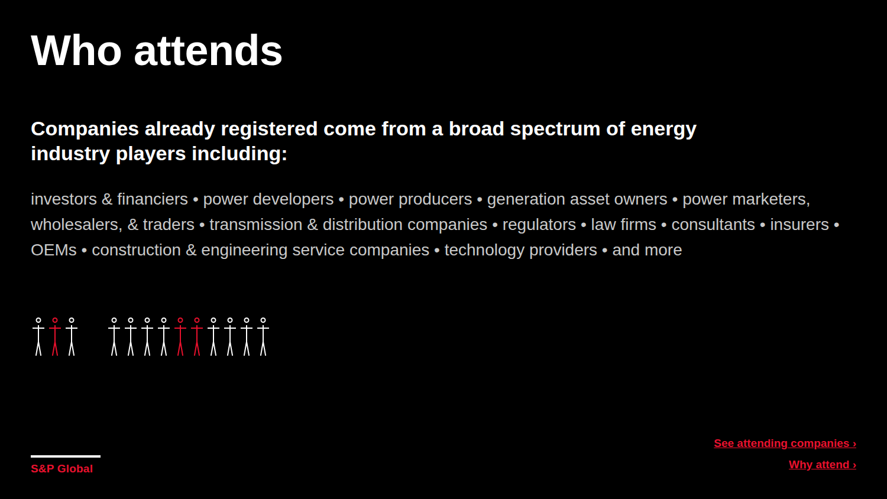Who attends
Companies already registered come from a broad spectrum of energy industry players including:
investors & financiers • power developers • power producers • generation asset owners • power marketers, wholesalers, & traders • transmission & distribution companies • regulators • law firms • consultants • insurers • OEMs • construction & engineering service companies • technology providers • and more
S&P Global
See attending companies › Why attend ›